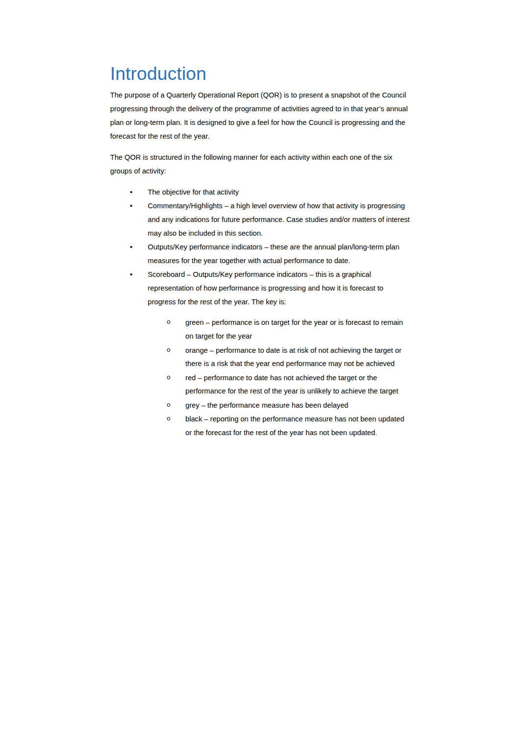Introduction
The purpose of a Quarterly Operational Report (QOR) is to present a snapshot of the Council progressing through the delivery of the programme of activities agreed to in that year’s annual plan or long-term plan. It is designed to give a feel for how the Council is progressing and the forecast for the rest of the year.
The QOR is structured in the following manner for each activity within each one of the six groups of activity:
The objective for that activity
Commentary/Highlights – a high level overview of how that activity is progressing and any indications for future performance. Case studies and/or matters of interest may also be included in this section.
Outputs/Key performance indicators – these are the annual plan/long-term plan measures for the year together with actual performance to date.
Scoreboard – Outputs/Key performance indicators – this is a graphical representation of how performance is progressing and how it is forecast to progress for the rest of the year. The key is:
green – performance is on target for the year or is forecast to remain on target for the year
orange – performance to date is at risk of not achieving the target or there is a risk that the year end performance may not be achieved
red – performance to date has not achieved the target or the performance for the rest of the year is unlikely to achieve the target
grey – the performance measure has been delayed
black – reporting on the performance measure has not been updated or the forecast for the rest of the year has not been updated.